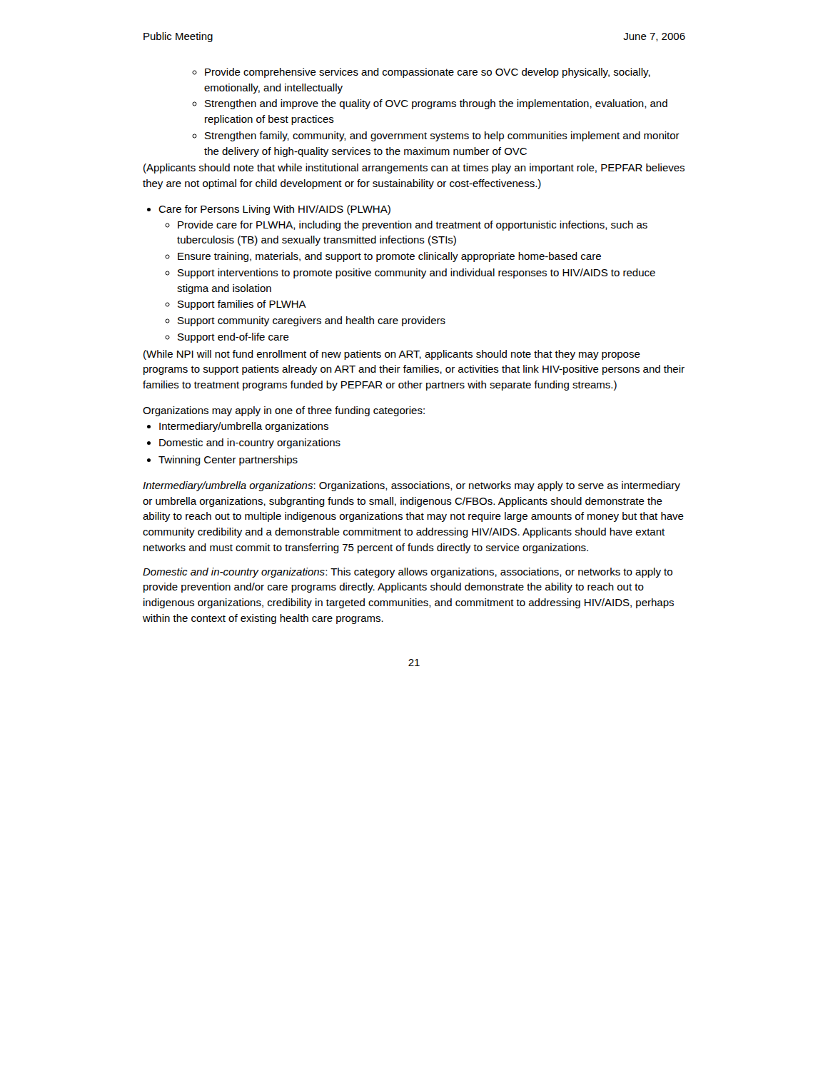Public Meeting June 7, 2006
Provide comprehensive services and compassionate care so OVC develop physically, socially, emotionally, and intellectually
Strengthen and improve the quality of OVC programs through the implementation, evaluation, and replication of best practices
Strengthen family, community, and government systems to help communities implement and monitor the delivery of high-quality services to the maximum number of OVC
(Applicants should note that while institutional arrangements can at times play an important role, PEPFAR believes they are not optimal for child development or for sustainability or cost-effectiveness.)
Care for Persons Living With HIV/AIDS (PLWHA)
Provide care for PLWHA, including the prevention and treatment of opportunistic infections, such as tuberculosis (TB) and sexually transmitted infections (STIs)
Ensure training, materials, and support to promote clinically appropriate home-based care
Support interventions to promote positive community and individual responses to HIV/AIDS to reduce stigma and isolation
Support families of PLWHA
Support community caregivers and health care providers
Support end-of-life care
(While NPI will not fund enrollment of new patients on ART, applicants should note that they may propose programs to support patients already on ART and their families, or activities that link HIV-positive persons and their families to treatment programs funded by PEPFAR or other partners with separate funding streams.)
Organizations may apply in one of three funding categories:
Intermediary/umbrella organizations
Domestic and in-country organizations
Twinning Center partnerships
Intermediary/umbrella organizations: Organizations, associations, or networks may apply to serve as intermediary or umbrella organizations, subgranting funds to small, indigenous C/FBOs. Applicants should demonstrate the ability to reach out to multiple indigenous organizations that may not require large amounts of money but that have community credibility and a demonstrable commitment to addressing HIV/AIDS. Applicants should have extant networks and must commit to transferring 75 percent of funds directly to service organizations.
Domestic and in-country organizations: This category allows organizations, associations, or networks to apply to provide prevention and/or care programs directly. Applicants should demonstrate the ability to reach out to indigenous organizations, credibility in targeted communities, and commitment to addressing HIV/AIDS, perhaps within the context of existing health care programs.
21